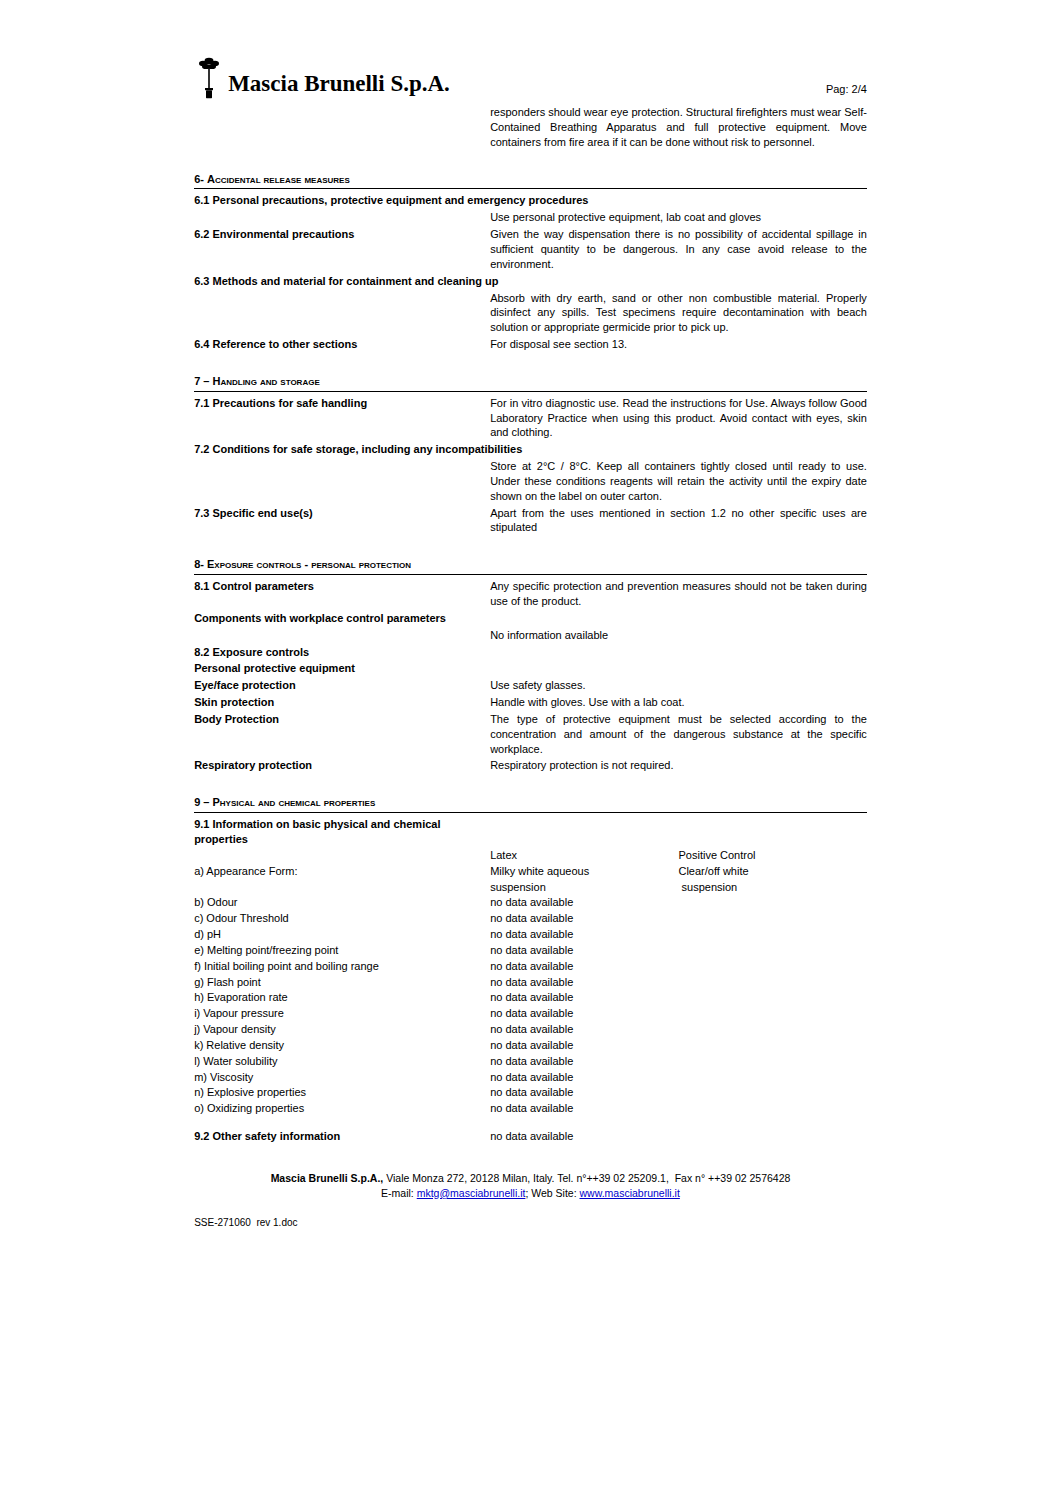Mascia Brunelli S.p.A. Pag: 2/4
responders should wear eye protection. Structural firefighters must wear Self-Contained Breathing Apparatus and full protective equipment. Move containers from fire area if it can be done without risk to personnel.
6- Accidental release measures
| 6.1 Personal precautions, protective equipment and emergency procedures |
| | Use personal protective equipment, lab coat and gloves |
| 6.2 Environmental precautions | Given the way dispensation there is no possibility of accidental spillage in sufficient quantity to be dangerous. In any case avoid release to the environment. |
| 6.3 Methods and material for containment and cleaning up |
| | Absorb with dry earth, sand or other non combustible material. Properly disinfect any spills. Test specimens require decontamination with beach solution or appropriate germicide prior to pick up. |
| 6.4 Reference to other sections | For disposal see section 13. |
7 – Handling and storage
| 7.1 Precautions for safe handling | For in vitro diagnostic use. Read the instructions for Use. Always follow Good Laboratory Practice when using this product. Avoid contact with eyes, skin and clothing. |
| 7.2 Conditions for safe storage, including any incompatibilities |
| | Store at 2°C / 8°C. Keep all containers tightly closed until ready to use. Under these conditions reagents will retain the activity until the expiry date shown on the label on outer carton. |
| 7.3 Specific end use(s) | Apart from the uses mentioned in section 1.2 no other specific uses are stipulated |
8- Exposure controls - personal protection
| 8.1 Control parameters | Any specific protection and prevention measures should not be taken during use of the product. |
| Components with workplace control parameters |
| | No information available |
| 8.2 Exposure controls |
| Personal protective equipment |
| Eye/face protection | Use safety glasses. |
| Skin protection | Handle with gloves. Use with a lab coat. |
| Body Protection | The type of protective equipment must be selected according to the concentration and amount of the dangerous substance at the specific workplace. |
| Respiratory protection | Respiratory protection is not required. |
9 – Physical and chemical properties
| 9.1 Information on basic physical and chemical properties | | |
| | Latex | Positive Control |
| a) Appearance Form: | Milky white aqueous | Clear/off white |
| | suspension | suspension |
| b) Odour | no data available | |
| c) Odour Threshold | no data available | |
| d) pH | no data available | |
| e) Melting point/freezing point | no data available | |
| f) Initial boiling point and boiling range | no data available | |
| g) Flash point | no data available | |
| h) Evaporation rate | no data available | |
| i) Vapour pressure | no data available | |
| j) Vapour density | no data available | |
| k) Relative density | no data available | |
| l) Water solubility | no data available | |
| m) Viscosity | no data available | |
| n) Explosive properties | no data available | |
| o) Oxidizing properties | no data available | |
| 9.2 Other safety information | no data available | |
Mascia Brunelli S.p.A., Viale Monza 272, 20128 Milan, Italy. Tel. n°++39 02 25209.1, Fax n° ++39 02 2576428
E-mail: mktg@masciabrunelli.it; Web Site: www.masciabrunelli.it
SSE-271060 rev 1.doc